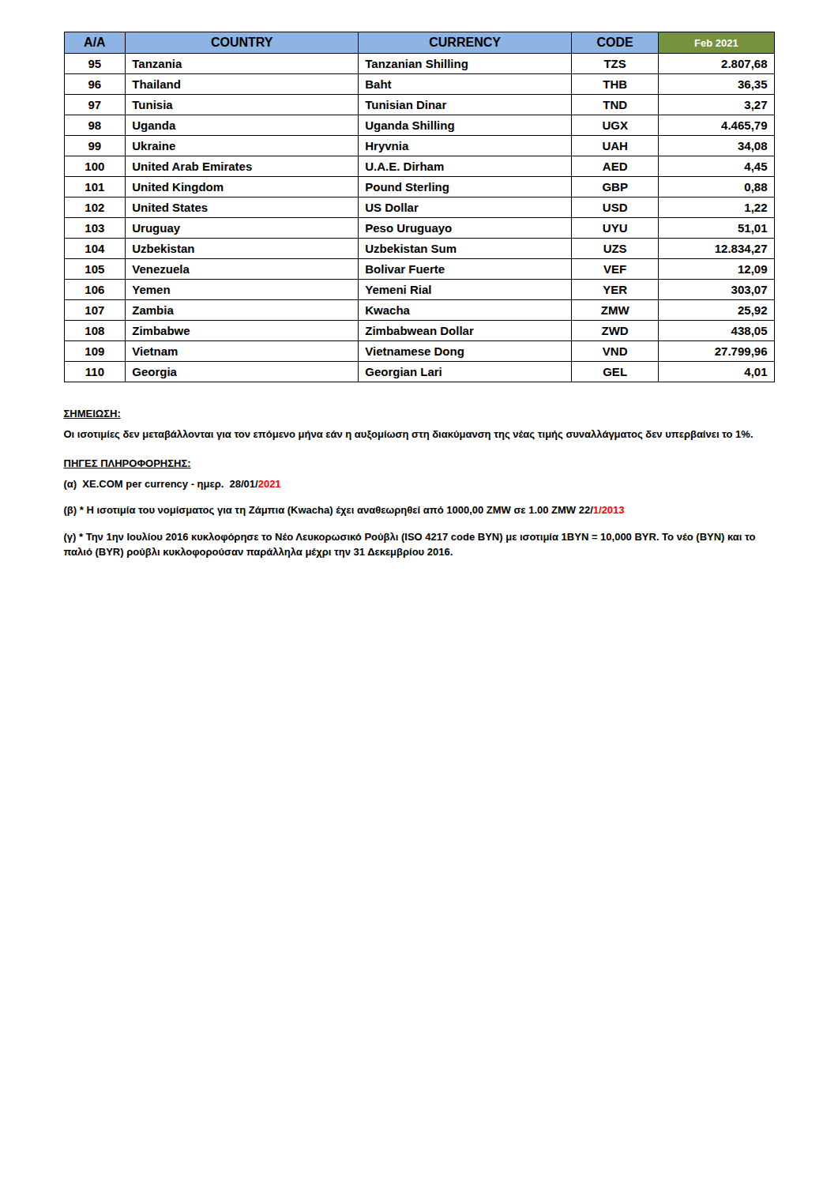| A/A | COUNTRY | CURRENCY | CODE | Feb 2021 |
| --- | --- | --- | --- | --- |
| 95 | Tanzania | Tanzanian Shilling | TZS | 2.807,68 |
| 96 | Thailand | Baht | THB | 36,35 |
| 97 | Tunisia | Tunisian Dinar | TND | 3,27 |
| 98 | Uganda | Uganda Shilling | UGX | 4.465,79 |
| 99 | Ukraine | Hryvnia | UAH | 34,08 |
| 100 | United Arab Emirates | U.A.E. Dirham | AED | 4,45 |
| 101 | United Kingdom | Pound Sterling | GBP | 0,88 |
| 102 | United States | US Dollar | USD | 1,22 |
| 103 | Uruguay | Peso Uruguayo | UYU | 51,01 |
| 104 | Uzbekistan | Uzbekistan Sum | UZS | 12.834,27 |
| 105 | Venezuela | Bolivar Fuerte | VEF | 12,09 |
| 106 | Yemen | Yemeni Rial | YER | 303,07 |
| 107 | Zambia | Kwacha | ZMW | 25,92 |
| 108 | Zimbabwe | Zimbabwean Dollar | ZWD | 438,05 |
| 109 | Vietnam | Vietnamese Dong | VND | 27.799,96 |
| 110 | Georgia | Georgian Lari | GEL | 4,01 |
ΣΗΜΕΙΩΣΗ:
Οι ισοτιμίες δεν μεταβάλλονται για τον επόμενο μήνα εάν η αυξομίωση στη διακύμανση της νέας τιμής συναλλάγματος δεν υπερβαίνει το 1%.
ΠΗΓΕΣ ΠΛΗΡΟΦΟΡΗΣΗΣ:
(α) XE.COM per currency - ημερ. 28/01/2021
(β) * Η ισοτιμία του νομίσματος για τη Ζάμπια (Kwacha) έχει αναθεωρηθεί από 1000,00 ZMW σε 1.00 ZMW 22/1/2013
(γ) * Την 1ην Ιουλίου 2016 κυκλοφόρησε το Νέο Λευκορωσικό Ρούβλι (ISO 4217 code BYN) με ισοτιμία 1BYN = 10,000 BYR. Το νέο (BYN) και το παλιό (BYR) ρούβλι κυκλοφορούσαν παράλληλα μέχρι την 31 Δεκεμβρίου 2016.